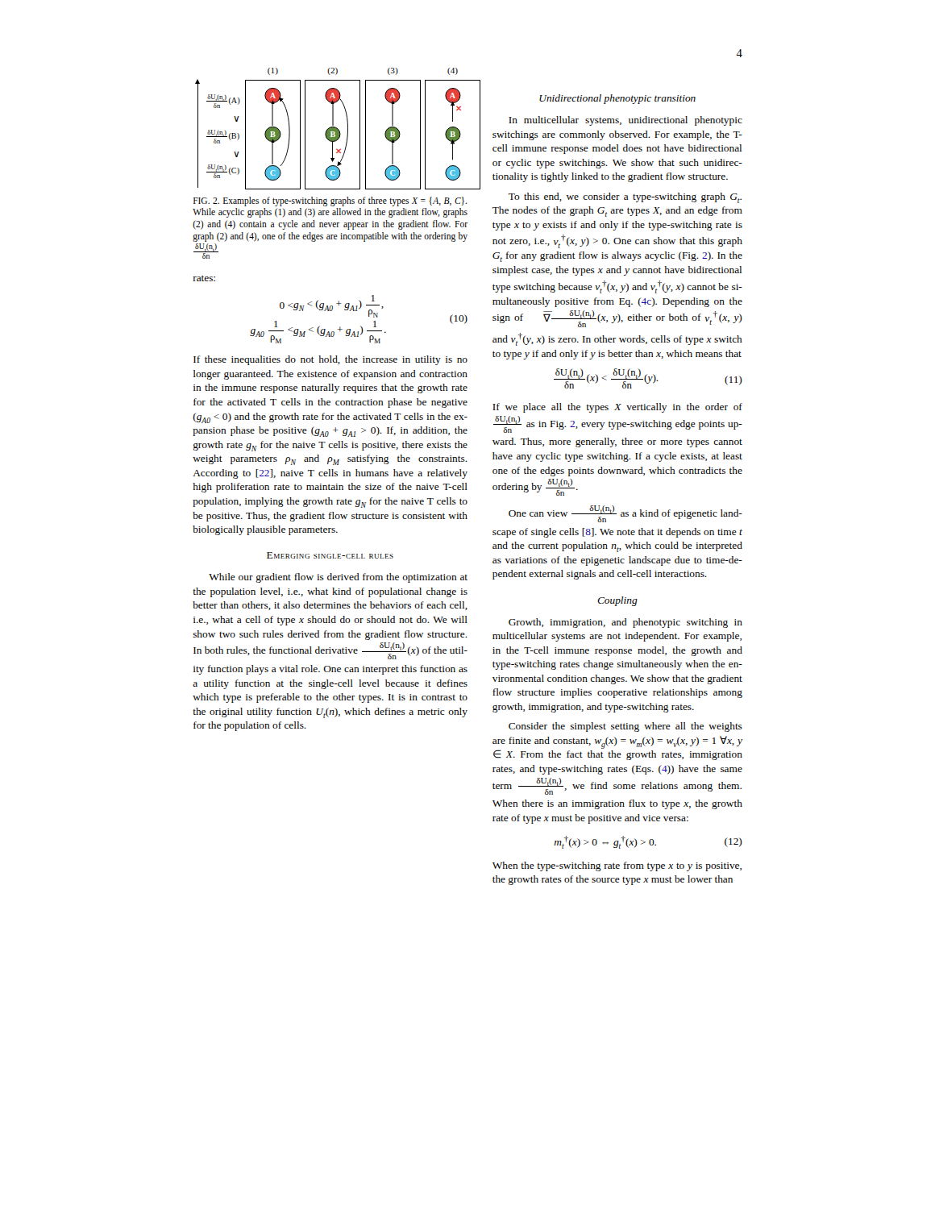4
δUt(nt) δn(A)
∨
δUt(nt) δn(B)
∨
δUt(nt) δn(C)
(1)
A
B
C
(2)
A
B
C
✕
(3)
A
B
C
(4)
A
B
C
✕
FIG. 2. Examples of type-switching graphs of three types X = {A, B, C}. While acyclic graphs (1) and (3) are allowed in the gradient flow, graphs (2) and (4) contain a cycle and never appear in the gradient flow. For graph (2) and (4), one of the edges are incompatible with the ordering by δUt(nt) δn
rates:
| 0 < | g N < ( g A0 + g A1 ) 1 ρ N , |
| g A0 1 ρ M < | g M < ( g A0 + g A1 ) 1 ρ M . |
(10)
If these inequalities do not hold, the increase in utility is no longer guaranteed. The existence of expansion and contraction in the immune response naturally requires that the growth rate for the activated T cells in the contraction phase be negative (gA0 < 0) and the growth rate for the activated T cells in the expansion phase be positive (gA0 + gA1 > 0). If, in addition, the growth rate gN for the naive T cells is positive, there exists the weight parameters ρN and ρM satisfying the constraints. According to [22], naive T cells in humans have a relatively high proliferation rate to maintain the size of the naive T-cell population, implying the growth rate gN for the naive T cells to be positive. Thus, the gradient flow structure is consistent with biologically plausible parameters.
Emerging single-cell rules
While our gradient flow is derived from the optimization at the population level, i.e., what kind of populational change is better than others, it also determines the behaviors of each cell, i.e., what a cell of type x should do or should not do. We will show two such rules derived from the gradient flow structure. In both rules, the functional derivative δUt(nt) δn(x) of the utility function plays a vital role. One can interpret this function as a utility function at the single-cell level because it defines which type is preferable to the other types. It is in contrast to the original utility function Ut(n), which defines a metric only for the population of cells.
Unidirectional phenotypic transition
In multicellular systems, unidirectional phenotypic switchings are commonly observed. For example, the T-cell immune response model does not have bidirectional or cyclic type switchings. We show that such unidirectionality is tightly linked to the gradient flow structure.
To this end, we consider a type-switching graph Gt. The nodes of the graph Gt are types X, and an edge from type x to y exists if and only if the type-switching rate is not zero, i.e., vt†(x, y) > 0. One can show that this graph Gt for any gradient flow is always acyclic (Fig. 2). In the simplest case, the types x and y cannot have bidirectional type switching because vt†(x, y) and vt†(y, x) cannot be simultaneously positive from Eq. (4c). Depending on the sign of ―∇δUt(nt) δn(x, y), either or both of vt†(x, y) and vt†(y, x) is zero. In other words, cells of type x switch to type y if and only if y is better than x, which means that
δUt(nt) δn(x) < δUt(nt) δn(y).
(11)
If we place all the types X vertically in the order of δUt(nt) δn as in Fig. 2, every type-switching edge points upward. Thus, more generally, three or more types cannot have any cyclic type switching. If a cycle exists, at least one of the edges points downward, which contradicts the ordering by δUt(nt) δn.
One can view δUt(nt) δn as a kind of epigenetic landscape of single cells [8]. We note that it depends on time t and the current population nt, which could be interpreted as variations of the epigenetic landscape due to time-dependent external signals and cell-cell interactions.
Coupling
Growth, immigration, and phenotypic switching in multicellular systems are not independent. For example, in the T-cell immune response model, the growth and type-switching rates change simultaneously when the environmental condition changes. We show that the gradient flow structure implies cooperative relationships among growth, immigration, and type-switching rates.
Consider the simplest setting where all the weights are finite and constant, wg(x) = wm(x) = wv(x, y) = 1 ∀x, y ∈ X. From the fact that the growth rates, immigration rates, and type-switching rates (Eqs. (4)) have the same term δUt(nt) δn, we find some relations among them. When there is an immigration flux to type x, the growth rate of type x must be positive and vice versa:
mt†(x) > 0 ⇔ gt†(x) > 0.
(12)
When the type-switching rate from type x to y is positive, the growth rates of the source type x must be lower than